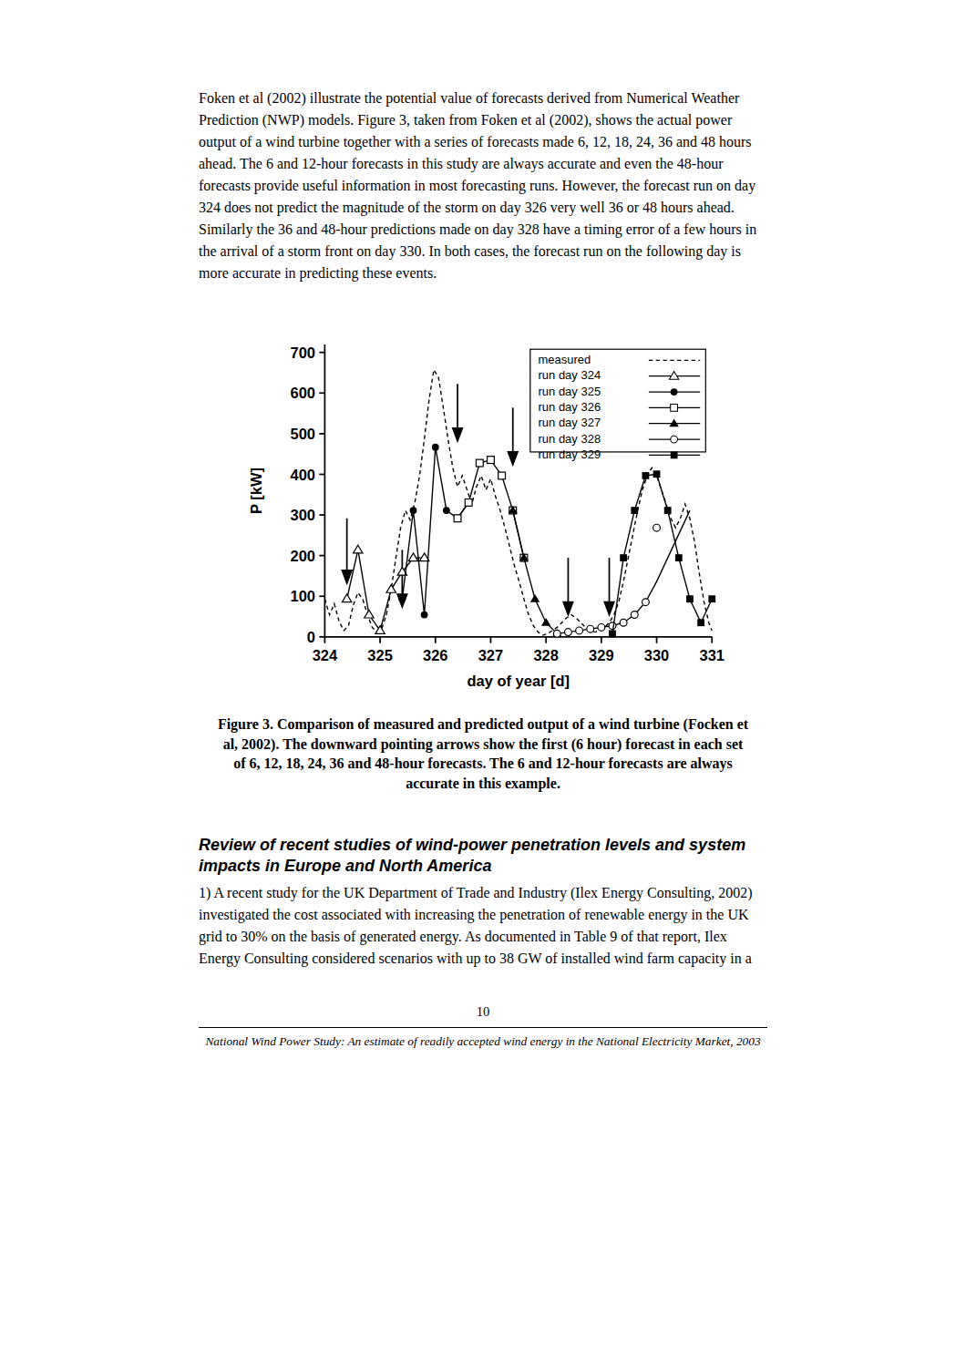Foken et al (2002) illustrate the potential value of forecasts derived from Numerical Weather Prediction (NWP) models. Figure 3, taken from Foken et al (2002), shows the actual power output of a wind turbine together with a series of forecasts made 6, 12, 18, 24, 36 and 48 hours ahead. The 6 and 12-hour forecasts in this study are always accurate and even the 48-hour forecasts provide useful information in most forecasting runs. However, the forecast run on day 324 does not predict the magnitude of the storm on day 326 very well 36 or 48 hours ahead. Similarly the 36 and 48-hour predictions made on day 328 have a timing error of a few hours in the arrival of a storm front on day 330. In both cases, the forecast run on the following day is more accurate in predicting these events.
0 100 200 300 400 500 600 700 324 325 326 327 328 329 330 331 day of year [d] P [kW] measured run day 324 run day 325 run day 326 run day 327 run day 328 run day 329
Figure 3. Comparison of measured and predicted output of a wind turbine (Focken et al, 2002). The downward pointing arrows show the first (6 hour) forecast in each set of 6, 12, 18, 24, 36 and 48-hour forecasts. The 6 and 12-hour forecasts are always accurate in this example.
Review of recent studies of wind-power penetration levels and system impacts in Europe and North America
1) A recent study for the UK Department of Trade and Industry (Ilex Energy Consulting, 2002) investigated the cost associated with increasing the penetration of renewable energy in the UK grid to 30% on the basis of generated energy. As documented in Table 9 of that report, Ilex Energy Consulting considered scenarios with up to 38 GW of installed wind farm capacity in a
10
National Wind Power Study: An estimate of readily accepted wind energy in the National Electricity Market, 2003